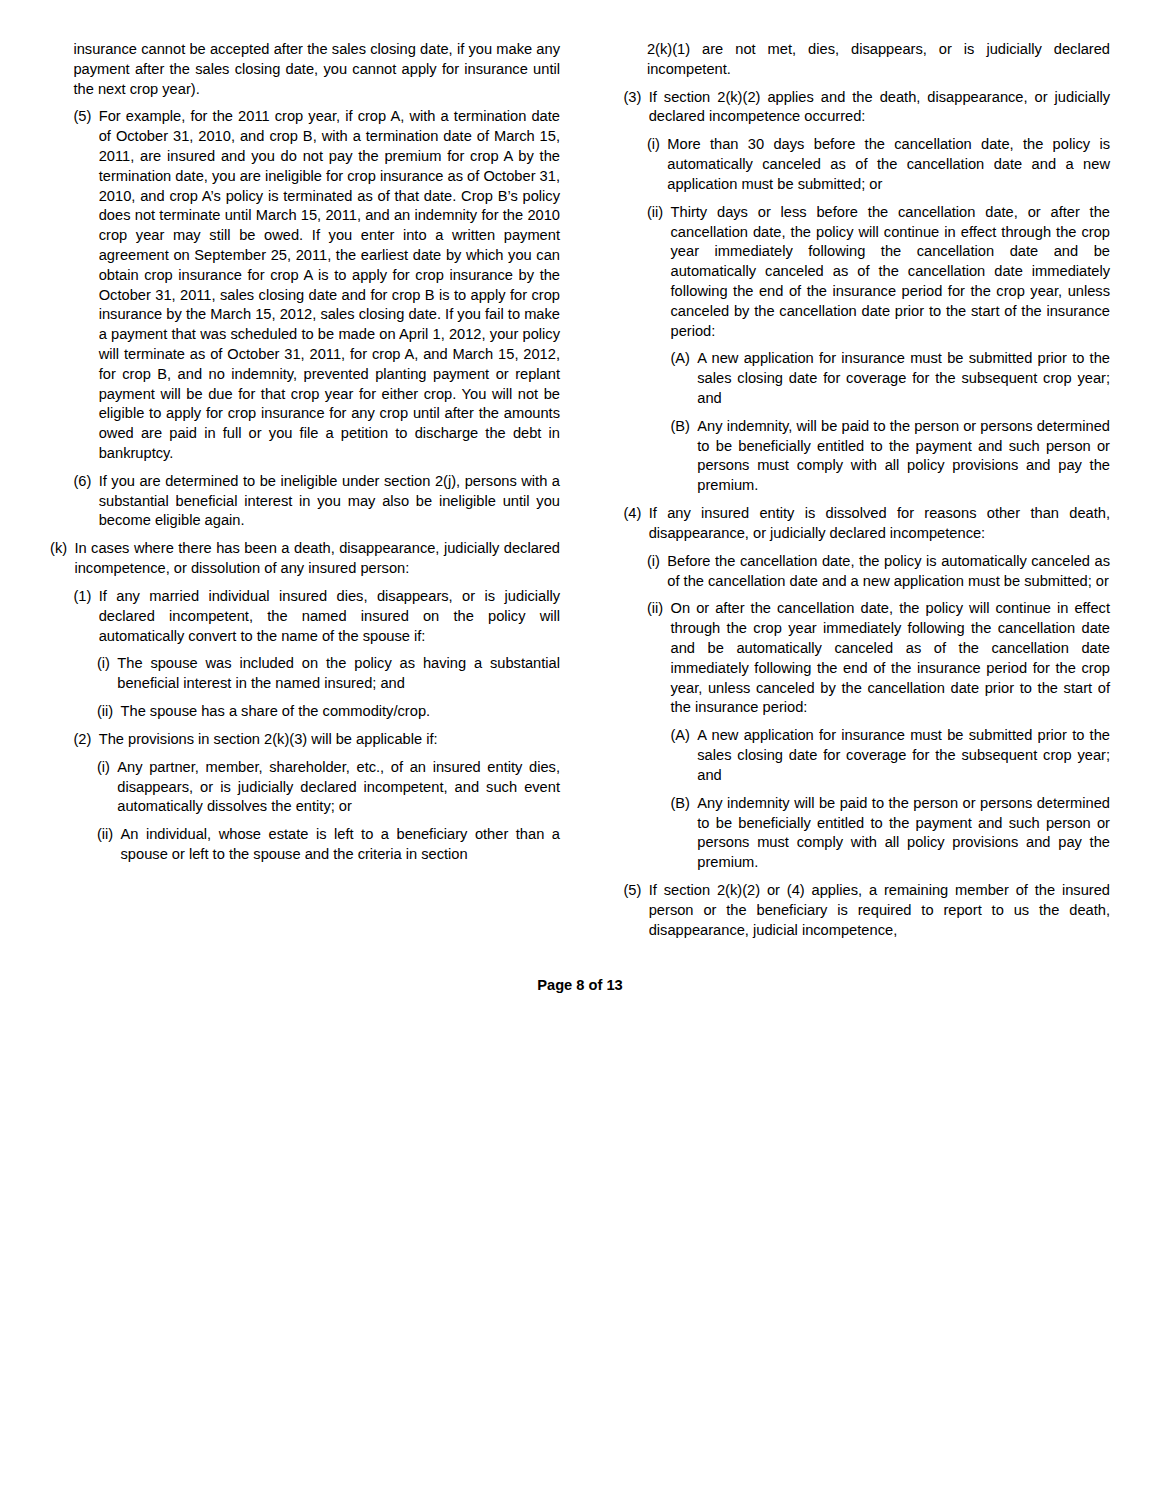insurance cannot be accepted after the sales closing date, if you make any payment after the sales closing date, you cannot apply for insurance until the next crop year).
(5) For example, for the 2011 crop year, if crop A, with a termination date of October 31, 2010, and crop B, with a termination date of March 15, 2011, are insured and you do not pay the premium for crop A by the termination date, you are ineligible for crop insurance as of October 31, 2010, and crop A’s policy is terminated as of that date. Crop B’s policy does not terminate until March 15, 2011, and an indemnity for the 2010 crop year may still be owed. If you enter into a written payment agreement on September 25, 2011, the earliest date by which you can obtain crop insurance for crop A is to apply for crop insurance by the October 31, 2011, sales closing date and for crop B is to apply for crop insurance by the March 15, 2012, sales closing date. If you fail to make a payment that was scheduled to be made on April 1, 2012, your policy will terminate as of October 31, 2011, for crop A, and March 15, 2012, for crop B, and no indemnity, prevented planting payment or replant payment will be due for that crop year for either crop. You will not be eligible to apply for crop insurance for any crop until after the amounts owed are paid in full or you file a petition to discharge the debt in bankruptcy.
(6) If you are determined to be ineligible under section 2(j), persons with a substantial beneficial interest in you may also be ineligible until you become eligible again.
(k) In cases where there has been a death, disappearance, judicially declared incompetence, or dissolution of any insured person:
(1) If any married individual insured dies, disappears, or is judicially declared incompetent, the named insured on the policy will automatically convert to the name of the spouse if:
(i) The spouse was included on the policy as having a substantial beneficial interest in the named insured; and
(ii) The spouse has a share of the commodity/crop.
(2) The provisions in section 2(k)(3) will be applicable if:
(i) Any partner, member, shareholder, etc., of an insured entity dies, disappears, or is judicially declared incompetent, and such event automatically dissolves the entity; or
(ii) An individual, whose estate is left to a beneficiary other than a spouse or left to the spouse and the criteria in section
2(k)(1) are not met, dies, disappears, or is judicially declared incompetent.
(3) If section 2(k)(2) applies and the death, disappearance, or judicially declared incompetence occurred:
(i) More than 30 days before the cancellation date, the policy is automatically canceled as of the cancellation date and a new application must be submitted; or
(ii) Thirty days or less before the cancellation date, or after the cancellation date, the policy will continue in effect through the crop year immediately following the cancellation date and be automatically canceled as of the cancellation date immediately following the end of the insurance period for the crop year, unless canceled by the cancellation date prior to the start of the insurance period:
(A) A new application for insurance must be submitted prior to the sales closing date for coverage for the subsequent crop year; and
(B) Any indemnity, will be paid to the person or persons determined to be beneficially entitled to the payment and such person or persons must comply with all policy provisions and pay the premium.
(4) If any insured entity is dissolved for reasons other than death, disappearance, or judicially declared incompetence:
(i) Before the cancellation date, the policy is automatically canceled as of the cancellation date and a new application must be submitted; or
(ii) On or after the cancellation date, the policy will continue in effect through the crop year immediately following the cancellation date and be automatically canceled as of the cancellation date immediately following the end of the insurance period for the crop year, unless canceled by the cancellation date prior to the start of the insurance period:
(A) A new application for insurance must be submitted prior to the sales closing date for coverage for the subsequent crop year; and
(B) Any indemnity will be paid to the person or persons determined to be beneficially entitled to the payment and such person or persons must comply with all policy provisions and pay the premium.
(5) If section 2(k)(2) or (4) applies, a remaining member of the insured person or the beneficiary is required to report to us the death, disappearance, judicial incompetence,
Page 8 of 13